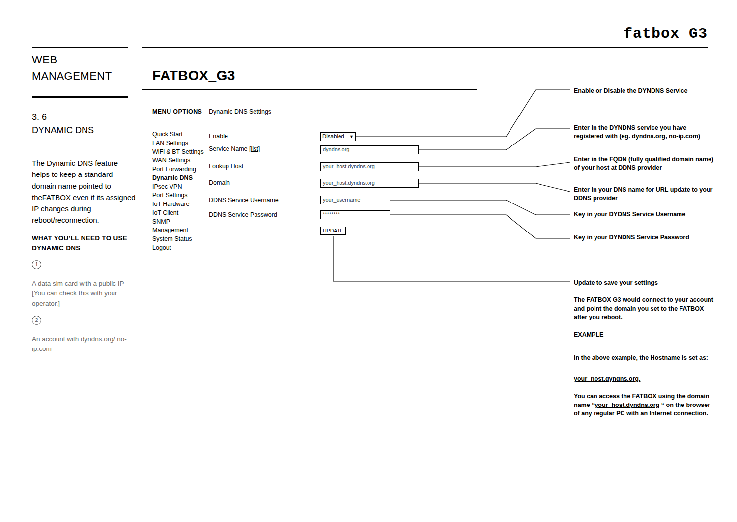fatbox G3
WEB
MANAGEMENT
3. 6
DYNAMIC DNS
The Dynamic DNS feature helps to keep a standard domain name pointed to theFATBOX even if its assigned IP changes during reboot/reconnection.
WHAT YOU’LL NEED TO USE DYNAMIC DNS
1
A data sim card with a public IP [You can check this with your operator.]
2
An account with dyndns.org/ no-ip.com
FATBOX_G3
MENU OPTIONS
Quick Start
LAN Settings
WiFi & BT Settings
WAN Settings
Port Forwarding
Dynamic DNS
IPsec VPN
Port Settings
IoT Hardware
IoT Client
SNMP
Management
System Status
Logout
Dynamic DNS Settings
Enable
Service Name [list]
Lookup Host
Domain
DDNS Service Username
DDNS Service Password
Disabled▼
dyndns.org
your_host.dyndns.org
your_host.dyndns.org
your_username
********
UPDATE
Enable or Disable the DYNDNS Service
Enter in the DYNDNS service you have registered with (eg. dyndns.org, no-ip.com)
Enter in the FQDN (fully qualified domain name) of your host at DDNS provider
Enter in your DNS name for URL update to your DDNS provider
Key in your DYDNS Service Username
Key in your DYNDNS Service Password
Update to save your settings
The FATBOX G3 would connect to your account and point the domain you set to the FATBOX after you reboot.
EXAMPLE
In the above example, the Hostname is set as:
your_host.dyndns.org.
You can access the FATBOX using the domain name “your_host.dyndns.org “ on the browser of any regular PC with an Internet connection.